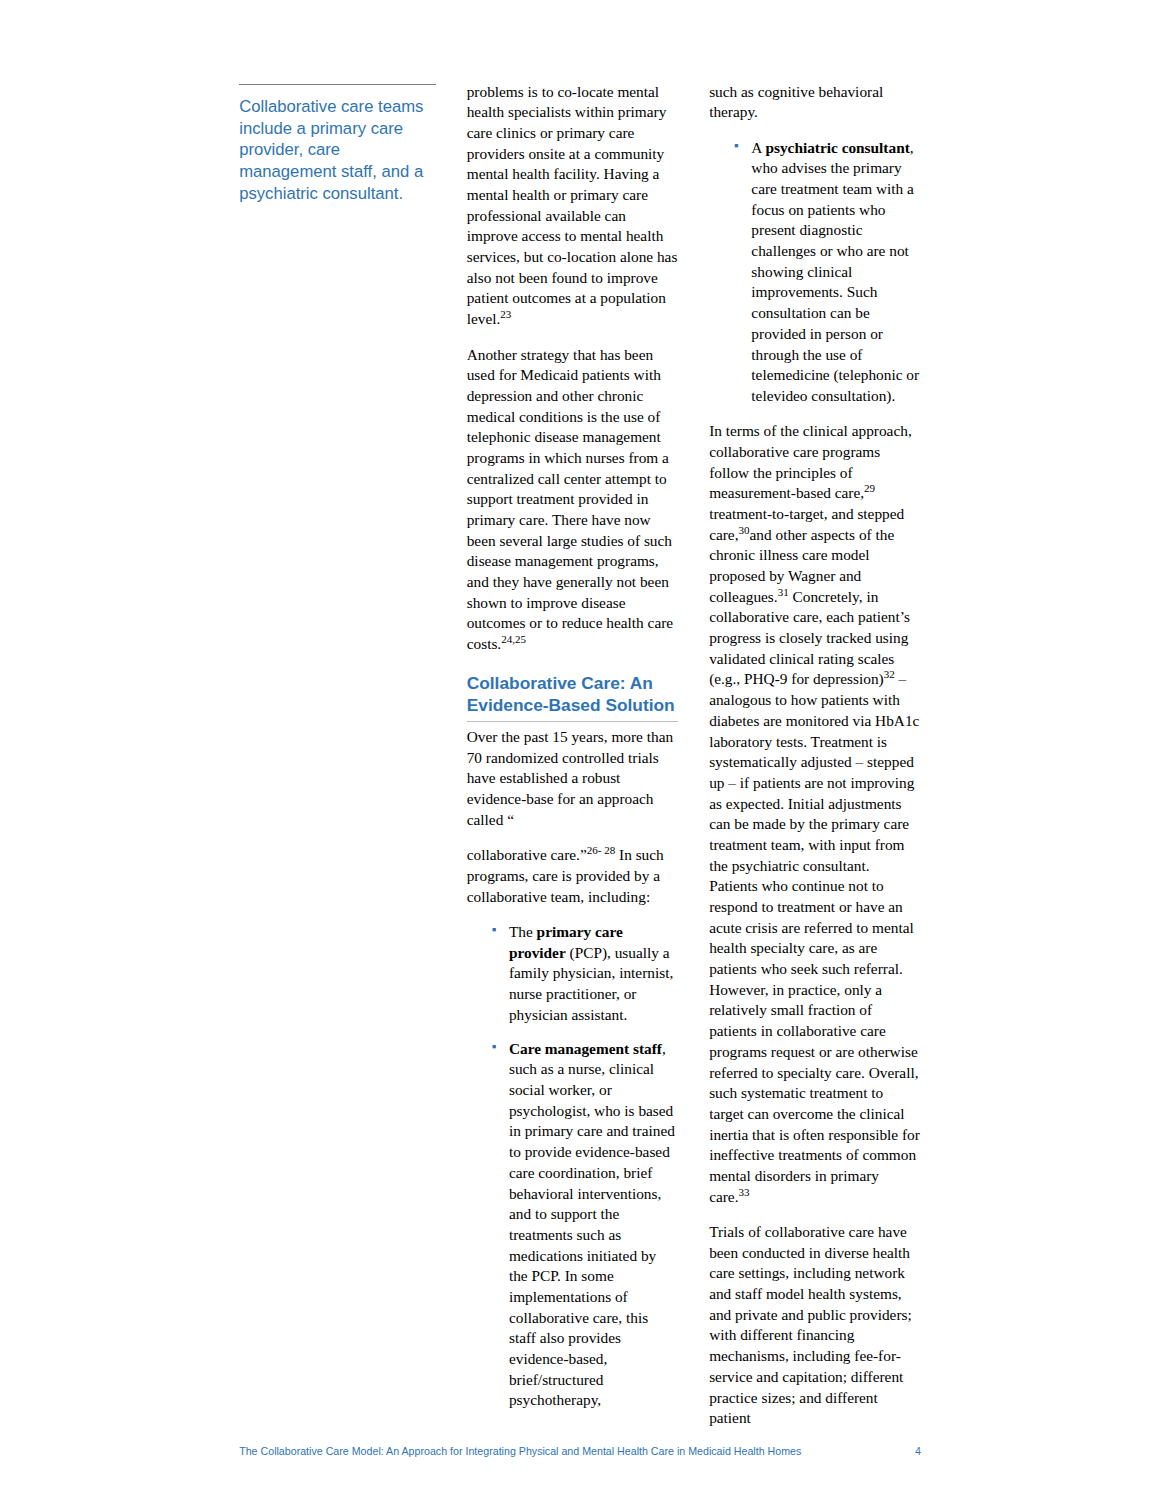Collaborative care teams include a primary care provider, care management staff, and a psychiatric consultant.
problems is to co-locate mental health specialists within primary care clinics or primary care providers onsite at a community mental health facility. Having a mental health or primary care professional available can improve access to mental health services, but co-location alone has also not been found to improve patient outcomes at a population level.23
Another strategy that has been used for Medicaid patients with depression and other chronic medical conditions is the use of telephonic disease management programs in which nurses from a centralized call center attempt to support treatment provided in primary care. There have now been several large studies of such disease management programs, and they have generally not been shown to improve disease outcomes or to reduce health care costs.24,25
Collaborative Care: An Evidence-Based Solution
Over the past 15 years, more than 70 randomized controlled trials have established a robust evidence-base for an approach called “
collaborative care.”26- 28 In such programs, care is provided by a collaborative team, including:
The primary care provider (PCP), usually a family physician, internist, nurse practitioner, or physician assistant.
Care management staff, such as a nurse, clinical social worker, or psychologist, who is based in primary care and trained to provide evidence-based care coordination, brief behavioral interventions, and to support the treatments such as medications initiated by the PCP. In some implementations of collaborative care, this staff also provides evidence-based, brief/structured psychotherapy,
such as cognitive behavioral therapy.
A psychiatric consultant, who advises the primary care treatment team with a focus on patients who present diagnostic challenges or who are not showing clinical improvements. Such consultation can be provided in person or through the use of telemedicine (telephonic or televideo consultation).
In terms of the clinical approach, collaborative care programs follow the principles of measurement-based care,29 treatment-to-target, and stepped care,30and other aspects of the chronic illness care model proposed by Wagner and colleagues.31 Concretely, in collaborative care, each patient’s progress is closely tracked using validated clinical rating scales (e.g., PHQ-9 for depression)32 – analogous to how patients with diabetes are monitored via HbA1c laboratory tests. Treatment is systematically adjusted – stepped up – if patients are not improving as expected. Initial adjustments can be made by the primary care treatment team, with input from the psychiatric consultant. Patients who continue not to respond to treatment or have an acute crisis are referred to mental health specialty care, as are patients who seek such referral. However, in practice, only a relatively small fraction of patients in collaborative care programs request or are otherwise referred to specialty care. Overall, such systematic treatment to target can overcome the clinical inertia that is often responsible for ineffective treatments of common mental disorders in primary care.33
Trials of collaborative care have been conducted in diverse health care settings, including network and staff model health systems, and private and public providers; with different financing mechanisms, including fee-for-service and capitation; different practice sizes; and different patient
The Collaborative Care Model: An Approach for Integrating Physical and Mental Health Care in Medicaid Health Homes 4